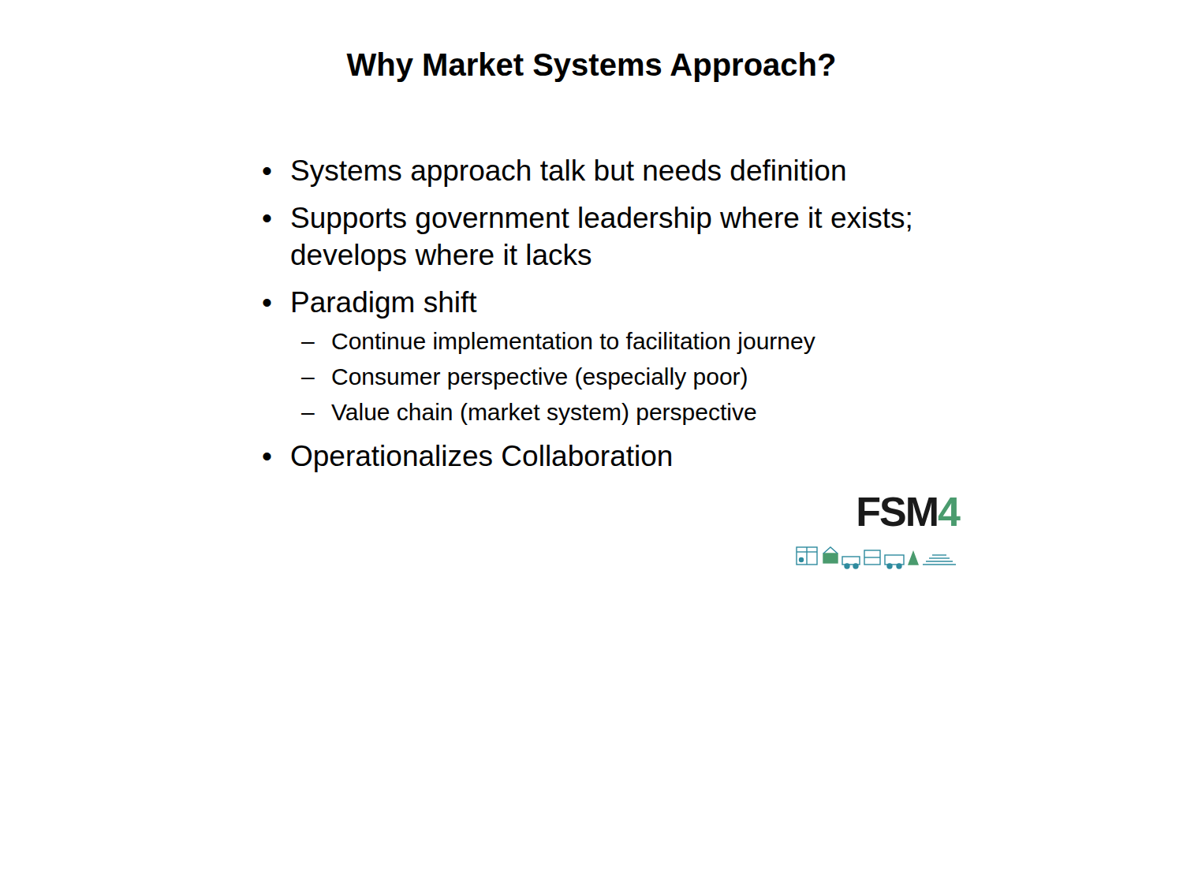Why Market Systems Approach?
Systems approach talk but needs definition
Supports government leadership where it exists; develops where it lacks
Paradigm shift
Continue implementation to facilitation journey
Consumer perspective (especially poor)
Value chain (market system) perspective
Operationalizes Collaboration
FSM 4